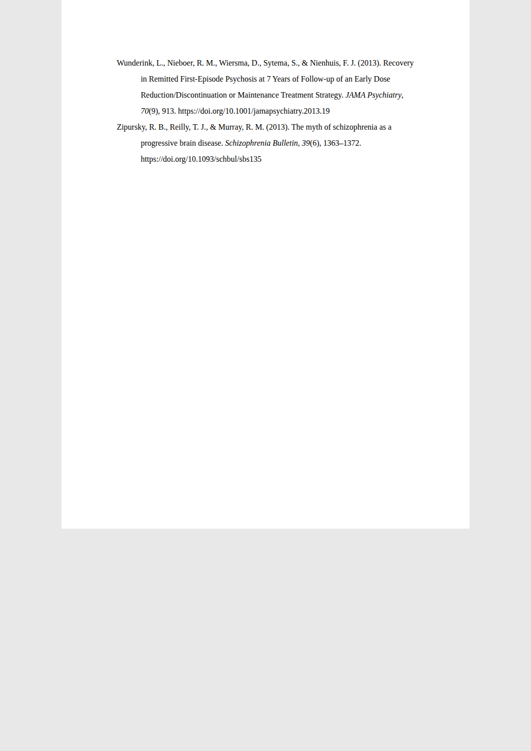Wunderink, L., Nieboer, R. M., Wiersma, D., Sytema, S., & Nienhuis, F. J. (2013). Recovery in Remitted First-Episode Psychosis at 7 Years of Follow-up of an Early Dose Reduction/Discontinuation or Maintenance Treatment Strategy. JAMA Psychiatry, 70(9), 913. https://doi.org/10.1001/jamapsychiatry.2013.19
Zipursky, R. B., Reilly, T. J., & Murray, R. M. (2013). The myth of schizophrenia as a progressive brain disease. Schizophrenia Bulletin, 39(6), 1363–1372. https://doi.org/10.1093/schbul/sbs135